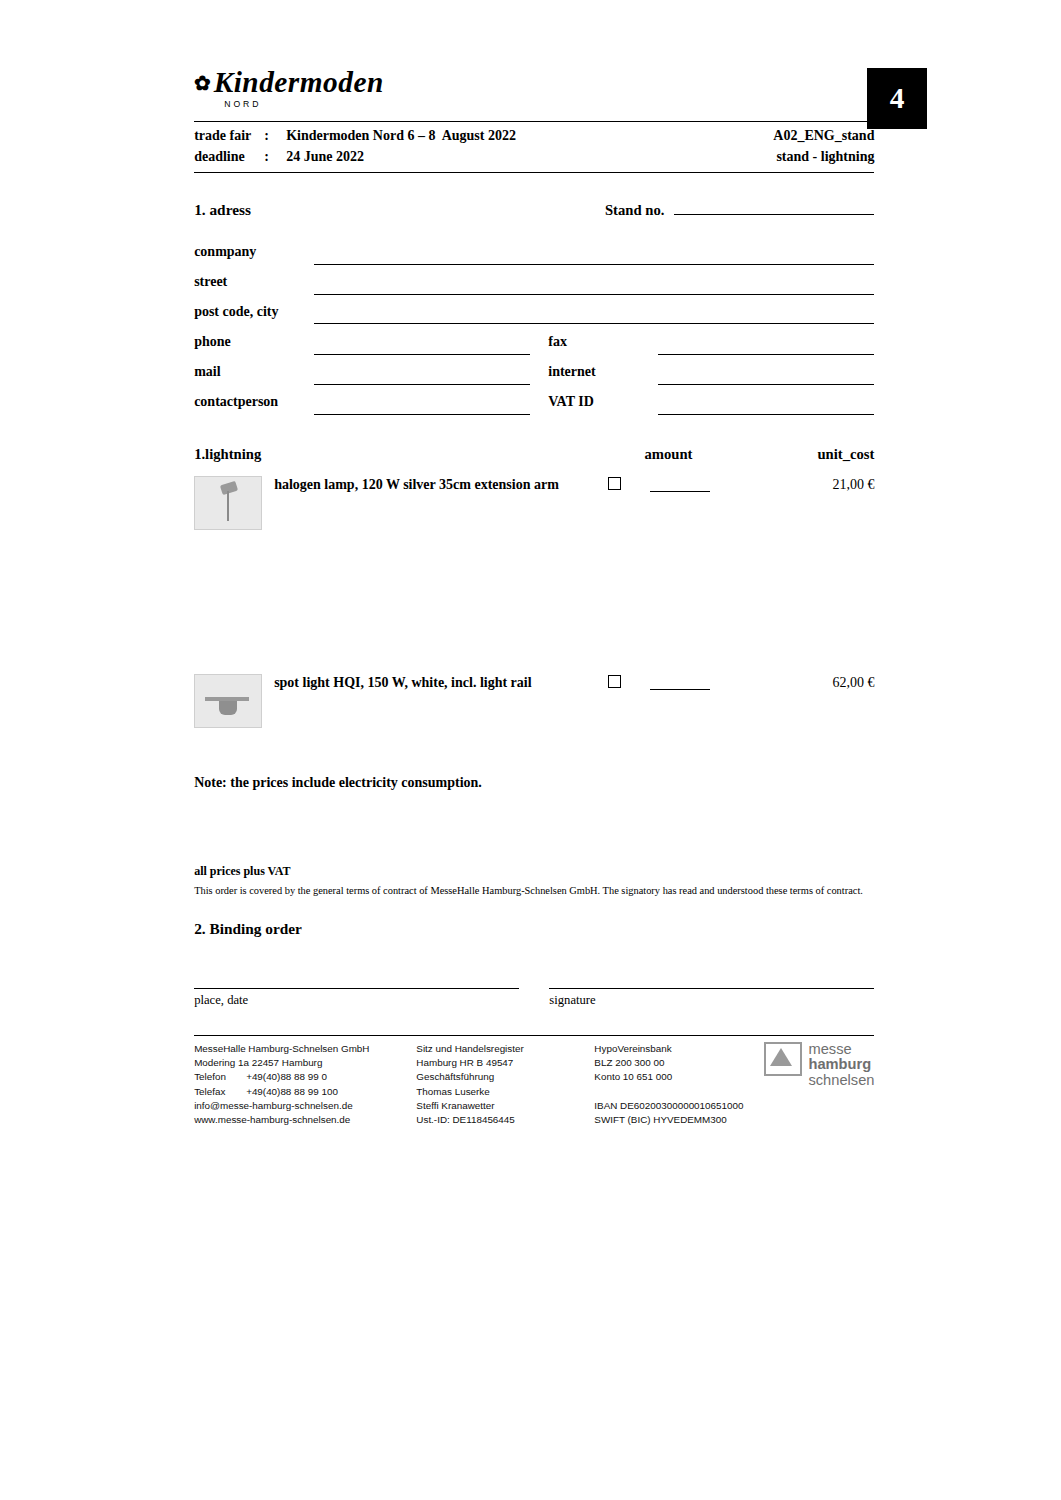4
✿Kindermoden
NORD
| trade fair | : | Kindermoden Nord 6 – 8 August 2022 | A02_ENG_stand |
| deadline | : | 24 June 2022 | stand - lightning |
1. adress
Stand no.
| conmpany | |
| street | |
| post code, city | |
| phone | | fax | |
| mail | | internet | |
| contactperson | | VAT ID | |
1.lightning
amount
unit_cost
| | halogen lamp, 120 W silver 35cm extension arm | | | 21,00 € |
| | spot light HQI, 150 W, white, incl. light rail | | | 62,00 € |
Note: the prices include electricity consumption.
all prices plus VAT
This order is covered by the general terms of contract of MesseHalle Hamburg-Schnelsen GmbH. The signatory has read and understood these terms of contract.
2. Binding order
place, date
signature
MesseHalle Hamburg-Schnelsen GmbH
Modering 1a 22457 Hamburg
Telefon+49(40)88 88 99 0
Telefax+49(40)88 88 99 100
info@messe-hamburg-schnelsen.de
www.messe-hamburg-schnelsen.de
Sitz und Handelsregister
Hamburg HR B 49547
Geschäftsführung
Thomas Luserke
Steffi Kranawetter
Ust.-ID: DE118456445
HypoVereinsbank
BLZ 200 300 00
Konto 10 651 000
IBAN DE60200300000010651000
SWIFT (BIC) HYVEDEMM300
messe hamburg schnelsen